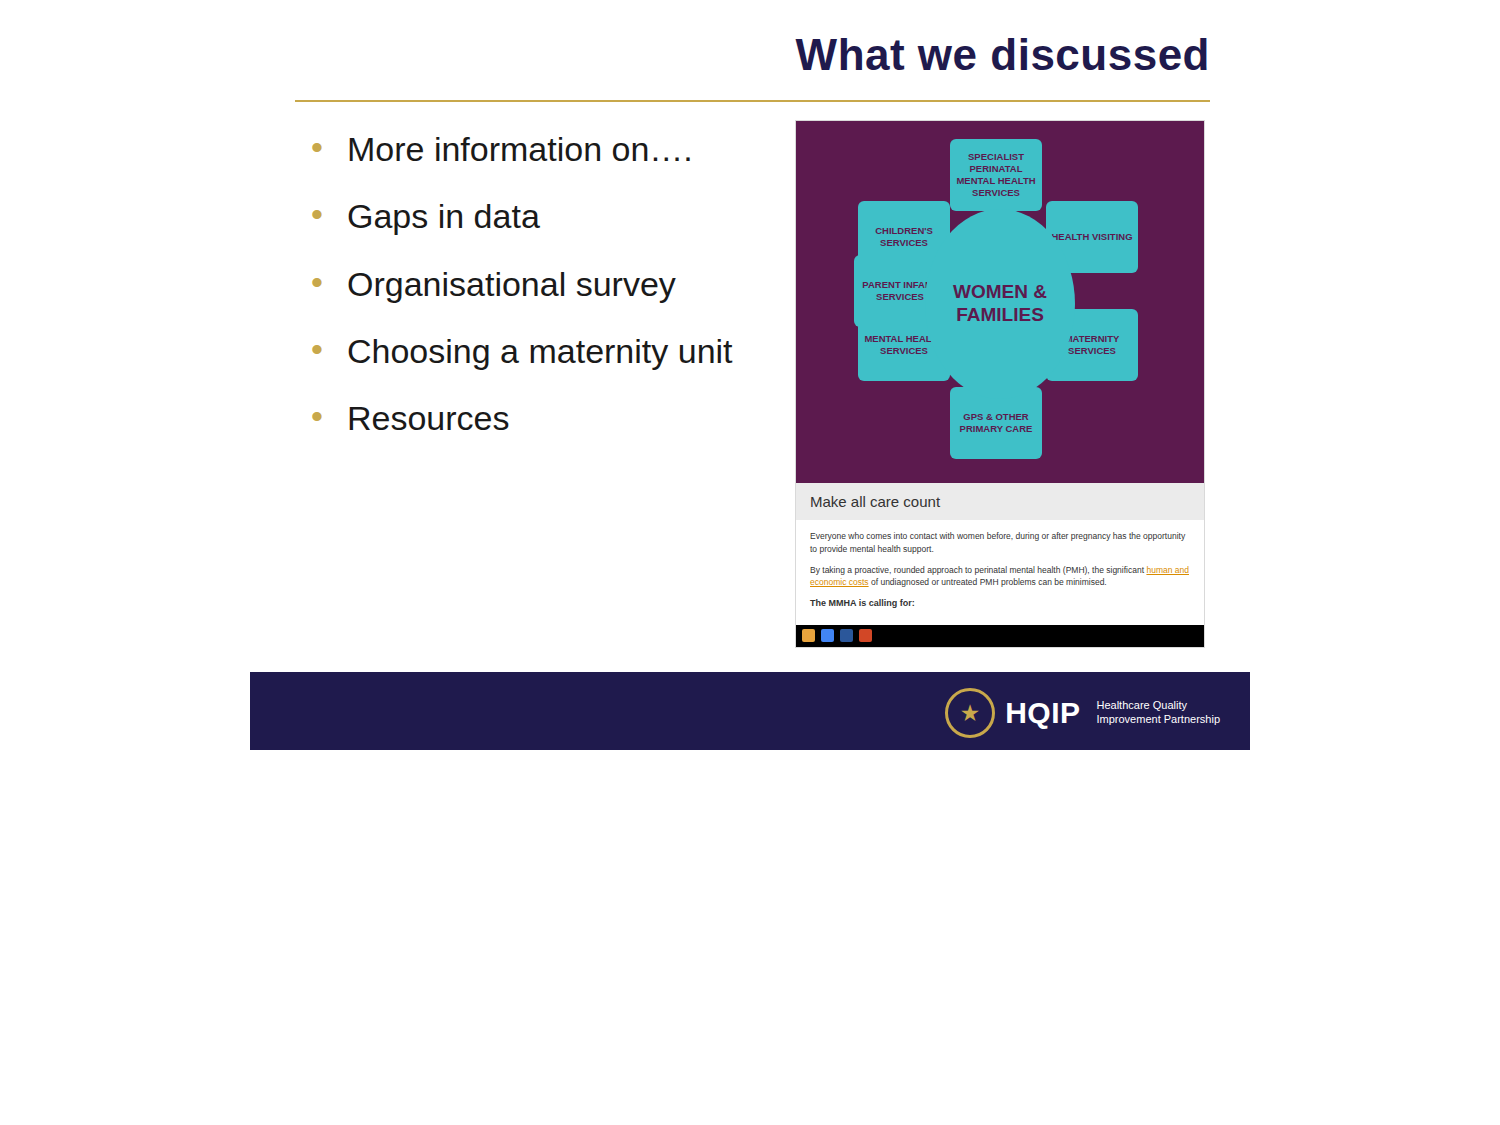What we discussed
More information on….
Gaps in data
Organisational survey
Choosing a maternity unit
Resources
SPECIALIST PERINATAL MENTAL HEALTH SERVICES
HEALTH VISITING
MATERNITY SERVICES
GPS & OTHER PRIMARY CARE
MENTAL HEALTH SERVICES
CHILDREN'S SERVICES
PARENT INFANT SERVICES
WOMEN &
FAMILIES
Make all care count
Everyone who comes into contact with women before, during or after pregnancy has the opportunity to provide mental health support.
By taking a proactive, rounded approach to perinatal mental health (PMH), the significant human and economic costs of undiagnosed or untreated PMH problems can be minimised.
The MMHA is calling for:
★
HQIP
Healthcare Quality
Improvement Partnership